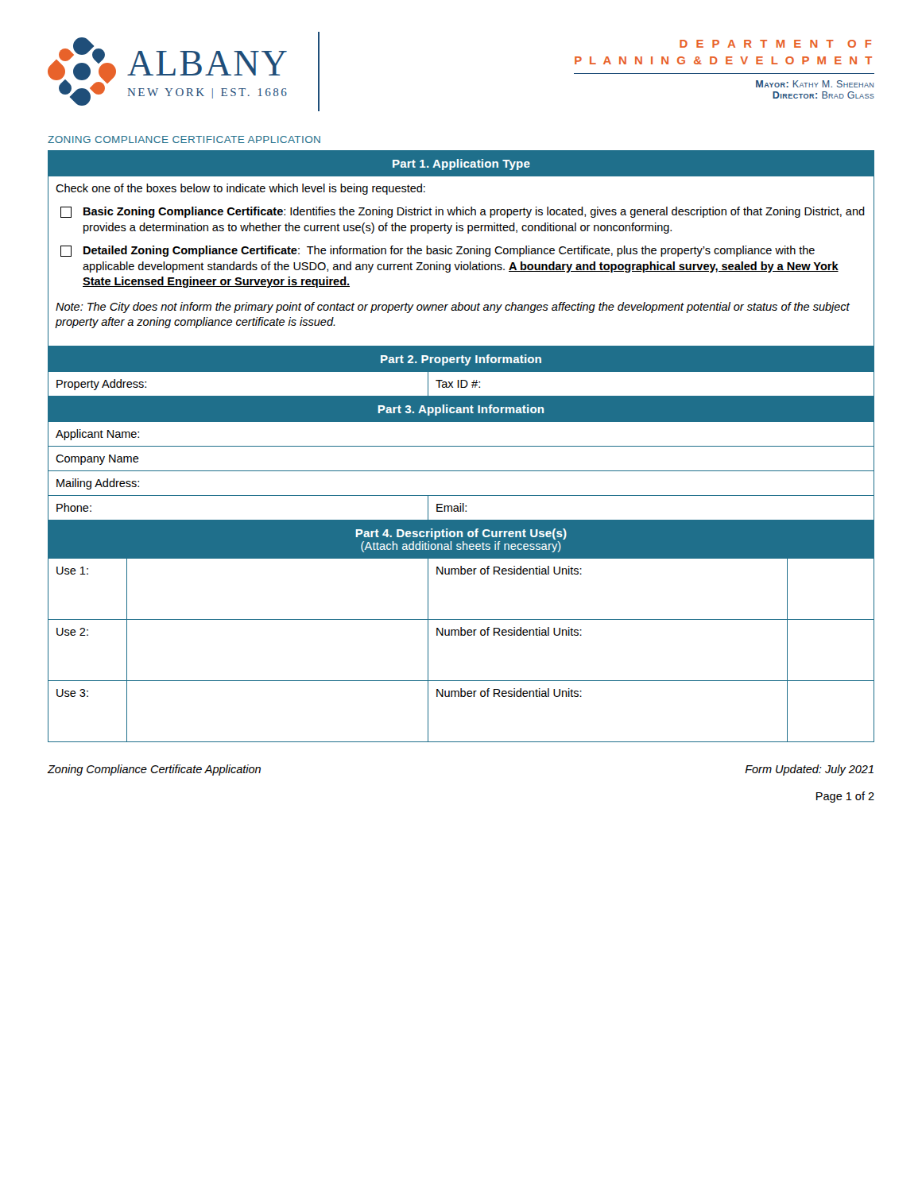ALBANY
NEW YORK | EST. 1686
D E P A R T M E N T O F
P L A N N I N G & D E V E L O P M E N T
Mayor: Kathy M. Sheehan
Director: Brad Glass
Zoning Compliance Certificate Application
| Part 1. Application Type |
| --- |
| Check one of the boxes below to indicate which level is being requested: Basic Zoning Compliance Certificate : Identifies the Zoning District in which a property is located, gives a general description of that Zoning District, and provides a determination as to whether the current use(s) of the property is permitted, conditional or nonconforming. Detailed Zoning Compliance Certificate : The information for the basic Zoning Compliance Certificate, plus the property’s compliance with the applicable development standards of the USDO, and any current Zoning violations. A boundary and topographical survey, sealed by a New York State Licensed Engineer or Surveyor is required. Note: The City does not inform the primary point of contact or property owner about any changes affecting the development potential or status of the subject property after a zoning compliance certificate is issued. |
| Part 2. Property Information |
| Property Address: | Tax ID #: |
| Part 3. Applicant Information |
| Applicant Name: |
| Company Name |
| Mailing Address: |
| Phone: | Email: |
| Part 4. Description of Current Use(s) (Attach additional sheets if necessary) |
| Use 1: | | Number of Residential Units: | |
| Use 2: | | Number of Residential Units: | |
| Use 3: | | Number of Residential Units: | |
Zoning Compliance Certificate Application
Form Updated: July 2021
Page 1 of 2